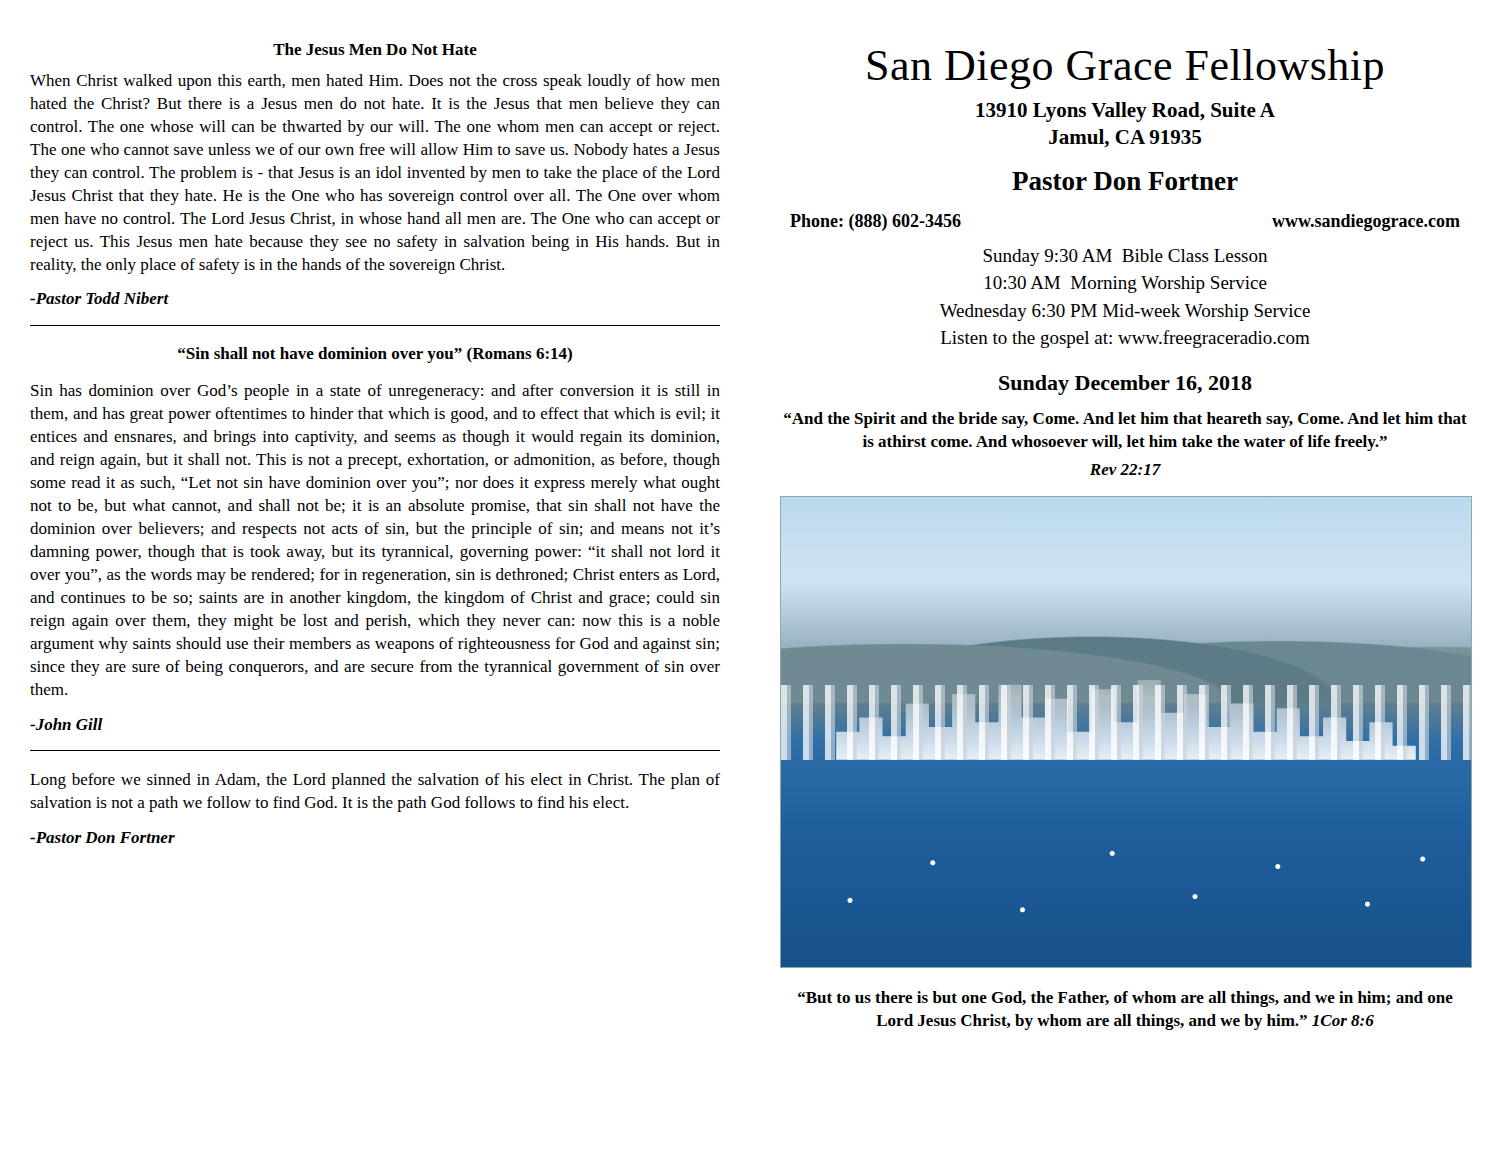The Jesus Men Do Not Hate
When Christ walked upon this earth, men hated Him. Does not the cross speak loudly of how men hated the Christ? But there is a Jesus men do not hate. It is the Jesus that men believe they can control. The one whose will can be thwarted by our will. The one whom men can accept or reject. The one who cannot save unless we of our own free will allow Him to save us. Nobody hates a Jesus they can control. The problem is - that Jesus is an idol invented by men to take the place of the Lord Jesus Christ that they hate. He is the One who has sovereign control over all. The One over whom men have no control. The Lord Jesus Christ, in whose hand all men are. The One who can accept or reject us. This Jesus men hate because they see no safety in salvation being in His hands. But in reality, the only place of safety is in the hands of the sovereign Christ.
-Pastor Todd Nibert
“Sin shall not have dominion over you” (Romans 6:14)
Sin has dominion over God’s people in a state of unregeneracy: and after conversion it is still in them, and has great power oftentimes to hinder that which is good, and to effect that which is evil; it entices and ensnares, and brings into captivity, and seems as though it would regain its dominion, and reign again, but it shall not. This is not a precept, exhortation, or admonition, as before, though some read it as such, “Let not sin have dominion over you”; nor does it express merely what ought not to be, but what cannot, and shall not be; it is an absolute promise, that sin shall not have the dominion over believers; and respects not acts of sin, but the principle of sin; and means not it’s damning power, though that is took away, but its tyrannical, governing power: “it shall not lord it over you”, as the words may be rendered; for in regeneration, sin is dethroned; Christ enters as Lord, and continues to be so; saints are in another kingdom, the kingdom of Christ and grace; could sin reign again over them, they might be lost and perish, which they never can: now this is a noble argument why saints should use their members as weapons of righteousness for God and against sin; since they are sure of being conquerors, and are secure from the tyrannical government of sin over them.
-John Gill
Long before we sinned in Adam, the Lord planned the salvation of his elect in Christ. The plan of salvation is not a path we follow to find God. It is the path God follows to find his elect.
-Pastor Don Fortner
San Diego Grace Fellowship
13910 Lyons Valley Road, Suite A
Jamul, CA 91935
Pastor Don Fortner
Phone: (888) 602-3456 www.sandiegograce.com
Sunday 9:30 AM Bible Class Lesson
10:30 AM Morning Worship Service
Wednesday 6:30 PM Mid-week Worship Service
Listen to the gospel at: www.freegraceradio.com
Sunday December 16, 2018
“And the Spirit and the bride say, Come. And let him that heareth say, Come. And let him that is athirst come. And whosoever will, let him take the water of life freely.”
Rev 22:17
“But to us there is but one God, the Father, of whom are all things, and we in him; and one Lord Jesus Christ, by whom are all things, and we by him.” 1Cor 8:6